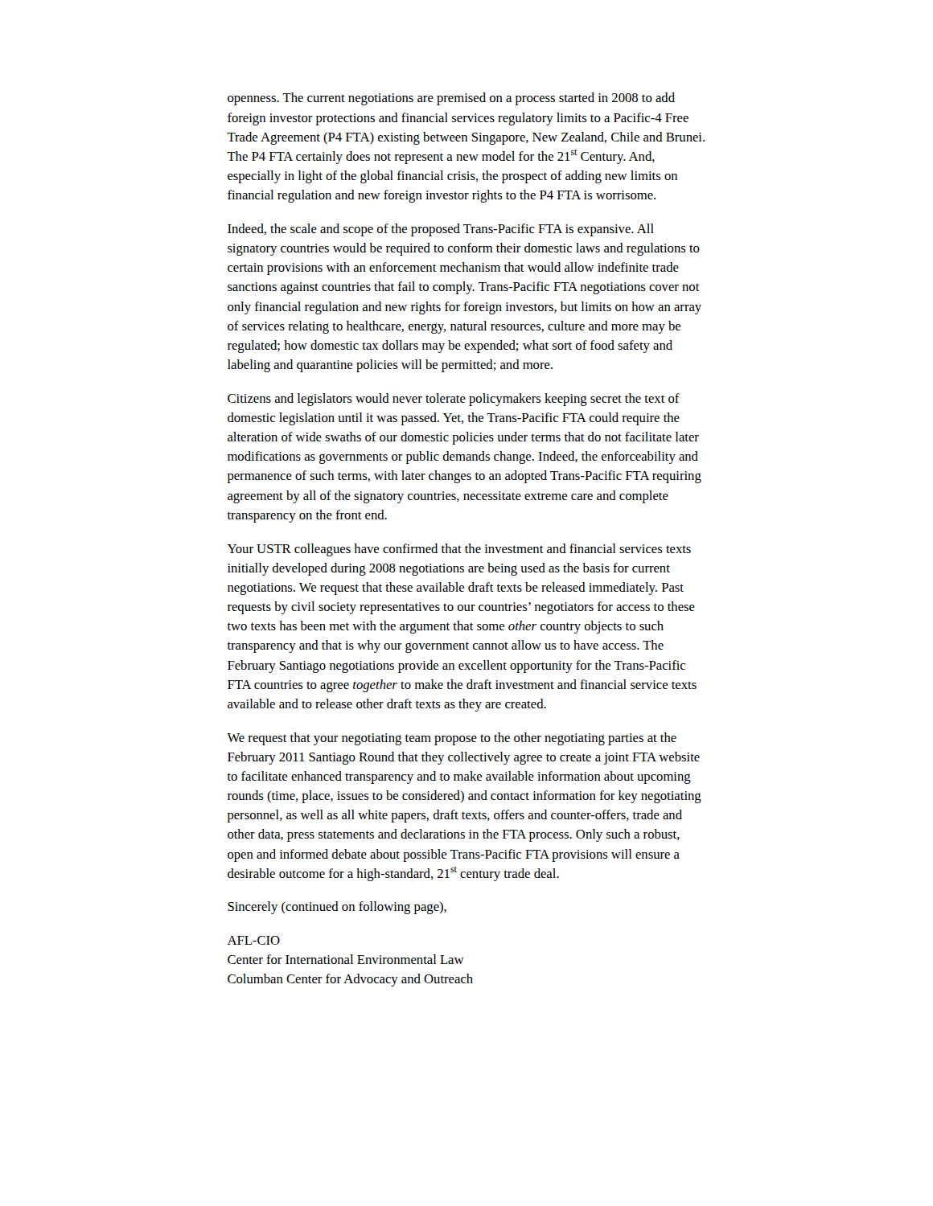openness. The current negotiations are premised on a process started in 2008 to add foreign investor protections and financial services regulatory limits to a Pacific-4 Free Trade Agreement (P4 FTA) existing between Singapore, New Zealand, Chile and Brunei. The P4 FTA certainly does not represent a new model for the 21st Century. And, especially in light of the global financial crisis, the prospect of adding new limits on financial regulation and new foreign investor rights to the P4 FTA is worrisome.
Indeed, the scale and scope of the proposed Trans-Pacific FTA is expansive. All signatory countries would be required to conform their domestic laws and regulations to certain provisions with an enforcement mechanism that would allow indefinite trade sanctions against countries that fail to comply. Trans-Pacific FTA negotiations cover not only financial regulation and new rights for foreign investors, but limits on how an array of services relating to healthcare, energy, natural resources, culture and more may be regulated; how domestic tax dollars may be expended; what sort of food safety and labeling and quarantine policies will be permitted; and more.
Citizens and legislators would never tolerate policymakers keeping secret the text of domestic legislation until it was passed. Yet, the Trans-Pacific FTA could require the alteration of wide swaths of our domestic policies under terms that do not facilitate later modifications as governments or public demands change. Indeed, the enforceability and permanence of such terms, with later changes to an adopted Trans-Pacific FTA requiring agreement by all of the signatory countries, necessitate extreme care and complete transparency on the front end.
Your USTR colleagues have confirmed that the investment and financial services texts initially developed during 2008 negotiations are being used as the basis for current negotiations. We request that these available draft texts be released immediately. Past requests by civil society representatives to our countries’ negotiators for access to these two texts has been met with the argument that some other country objects to such transparency and that is why our government cannot allow us to have access. The February Santiago negotiations provide an excellent opportunity for the Trans-Pacific FTA countries to agree together to make the draft investment and financial service texts available and to release other draft texts as they are created.
We request that your negotiating team propose to the other negotiating parties at the February 2011 Santiago Round that they collectively agree to create a joint FTA website to facilitate enhanced transparency and to make available information about upcoming rounds (time, place, issues to be considered) and contact information for key negotiating personnel, as well as all white papers, draft texts, offers and counter-offers, trade and other data, press statements and declarations in the FTA process. Only such a robust, open and informed debate about possible Trans-Pacific FTA provisions will ensure a desirable outcome for a high-standard, 21st century trade deal.
Sincerely (continued on following page),
AFL-CIO
Center for International Environmental Law
Columban Center for Advocacy and Outreach